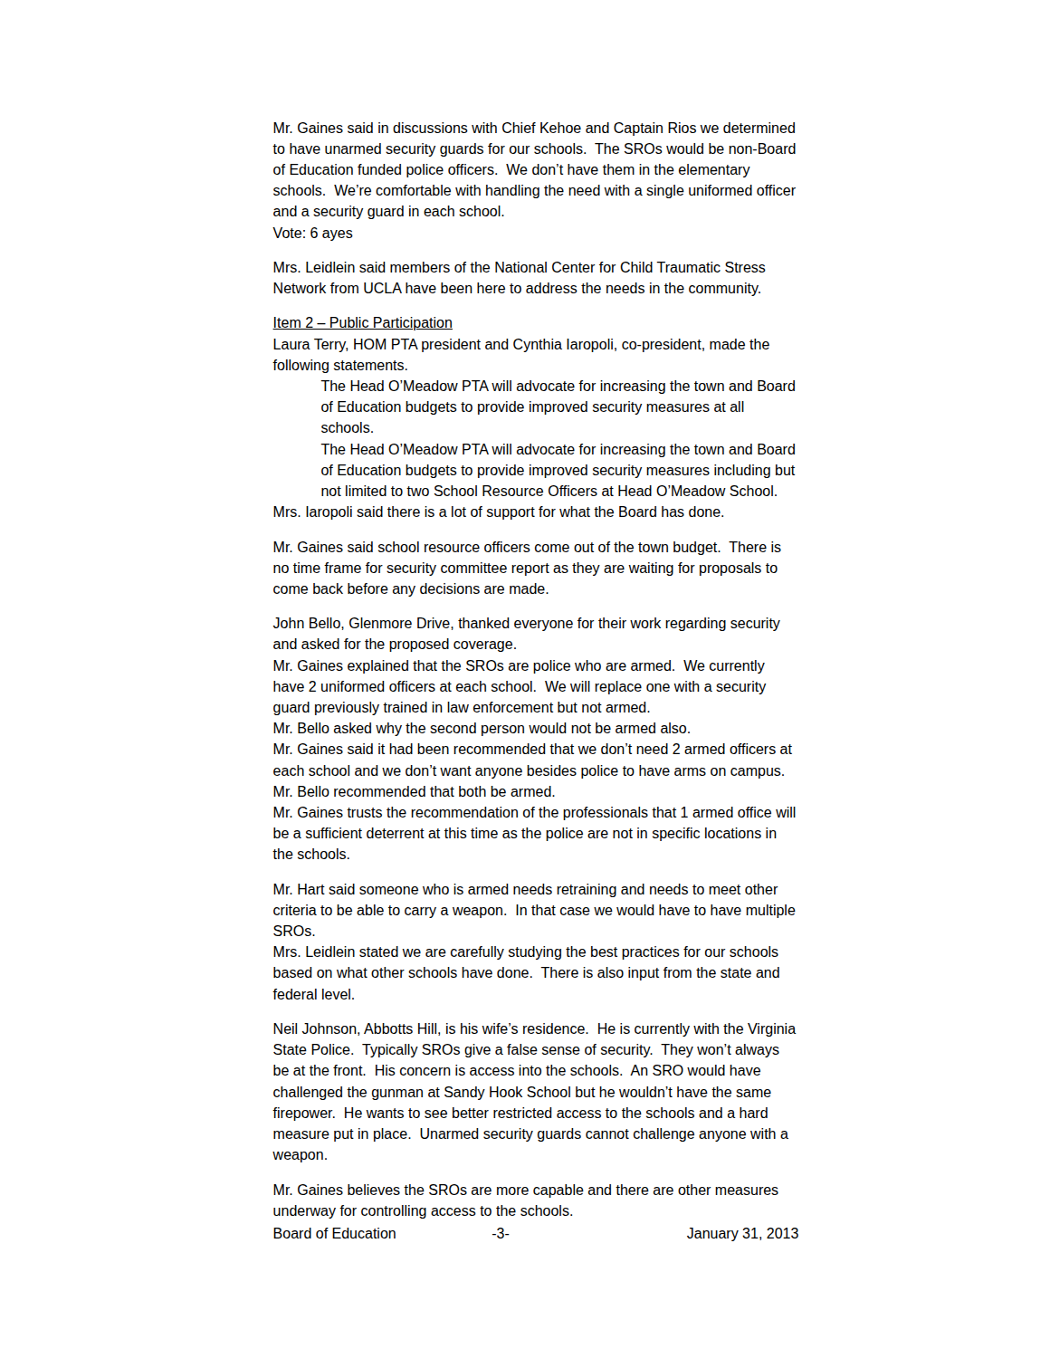Mr. Gaines said in discussions with Chief Kehoe and Captain Rios we determined to have unarmed security guards for our schools. The SROs would be non-Board of Education funded police officers. We don’t have them in the elementary schools. We’re comfortable with handling the need with a single uniformed officer and a security guard in each school.
Vote: 6 ayes
Mrs. Leidlein said members of the National Center for Child Traumatic Stress Network from UCLA have been here to address the needs in the community.
Item 2 – Public Participation
Laura Terry, HOM PTA president and Cynthia Iaropoli, co-president, made the following statements.
The Head O’Meadow PTA will advocate for increasing the town and Board of Education budgets to provide improved security measures at all schools.
The Head O’Meadow PTA will advocate for increasing the town and Board of Education budgets to provide improved security measures including but not limited to two School Resource Officers at Head O’Meadow School.
Mrs. Iaropoli said there is a lot of support for what the Board has done.
Mr. Gaines said school resource officers come out of the town budget. There is no time frame for security committee report as they are waiting for proposals to come back before any decisions are made.
John Bello, Glenmore Drive, thanked everyone for their work regarding security and asked for the proposed coverage.
Mr. Gaines explained that the SROs are police who are armed. We currently have 2 uniformed officers at each school. We will replace one with a security guard previously trained in law enforcement but not armed.
Mr. Bello asked why the second person would not be armed also.
Mr. Gaines said it had been recommended that we don’t need 2 armed officers at each school and we don’t want anyone besides police to have arms on campus.
Mr. Bello recommended that both be armed.
Mr. Gaines trusts the recommendation of the professionals that 1 armed office will be a sufficient deterrent at this time as the police are not in specific locations in the schools.
Mr. Hart said someone who is armed needs retraining and needs to meet other criteria to be able to carry a weapon. In that case we would have to have multiple SROs.
Mrs. Leidlein stated we are carefully studying the best practices for our schools based on what other schools have done. There is also input from the state and federal level.
Neil Johnson, Abbotts Hill, is his wife’s residence. He is currently with the Virginia State Police. Typically SROs give a false sense of security. They won’t always be at the front. His concern is access into the schools. An SRO would have challenged the gunman at Sandy Hook School but he wouldn’t have the same firepower. He wants to see better restricted access to the schools and a hard measure put in place. Unarmed security guards cannot challenge anyone with a weapon.
Mr. Gaines believes the SROs are more capable and there are other measures underway for controlling access to the schools.
Board of Education -3- January 31, 2013